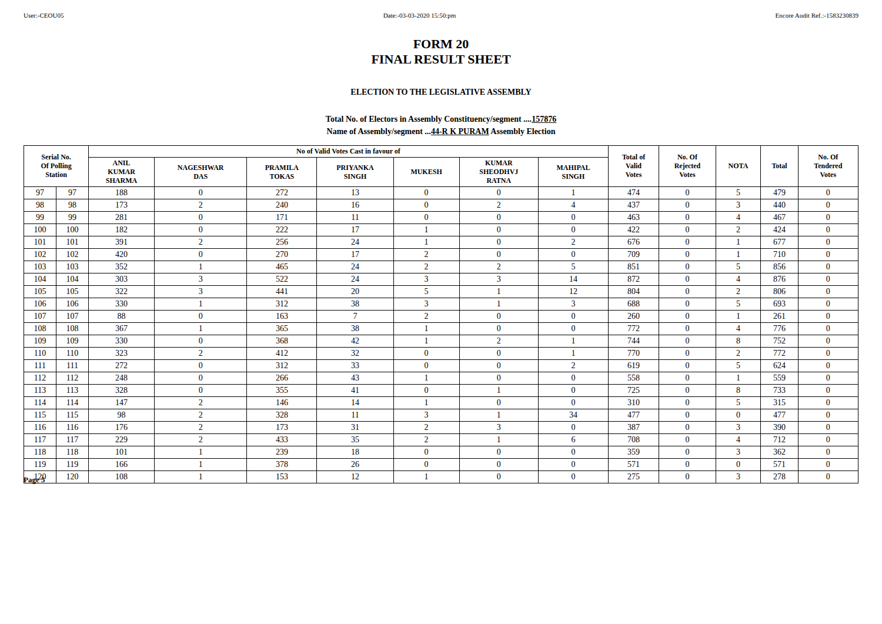User:-CEOU05 Date:-03-03-2020 15:50:pm Encore Audit Ref.:-1583230839
FORM 20
FINAL RESULT SHEET
ELECTION TO THE LEGISLATIVE ASSEMBLY
Total No. of Electors in Assembly Constituency/segment ....157876
Name of Assembly/segment ...44-R K PURAM Assembly Election
| Serial No. Of Polling Station | No of Valid Votes Cast in favour of | Total of Valid Votes | No. Of Rejected Votes | NOTA | Total | No. Of Tendered Votes |
| --- | --- | --- | --- | --- | --- | --- |
| ANIL KUMAR SHARMA | NAGESHWAR DAS | PRAMILA TOKAS | PRIYANKA SINGH | MUKESH | KUMAR SHEODHVJ RATNA | MAHIPAL SINGH |
| 97 | 97 | 188 | 0 | 272 | 13 | 0 | 0 | 1 | 474 | 0 | 5 | 479 | 0 |
| 98 | 98 | 173 | 2 | 240 | 16 | 0 | 2 | 4 | 437 | 0 | 3 | 440 | 0 |
| 99 | 99 | 281 | 0 | 171 | 11 | 0 | 0 | 0 | 463 | 0 | 4 | 467 | 0 |
| 100 | 100 | 182 | 0 | 222 | 17 | 1 | 0 | 0 | 422 | 0 | 2 | 424 | 0 |
| 101 | 101 | 391 | 2 | 256 | 24 | 1 | 0 | 2 | 676 | 0 | 1 | 677 | 0 |
| 102 | 102 | 420 | 0 | 270 | 17 | 2 | 0 | 0 | 709 | 0 | 1 | 710 | 0 |
| 103 | 103 | 352 | 1 | 465 | 24 | 2 | 2 | 5 | 851 | 0 | 5 | 856 | 0 |
| 104 | 104 | 303 | 3 | 522 | 24 | 3 | 3 | 14 | 872 | 0 | 4 | 876 | 0 |
| 105 | 105 | 322 | 3 | 441 | 20 | 5 | 1 | 12 | 804 | 0 | 2 | 806 | 0 |
| 106 | 106 | 330 | 1 | 312 | 38 | 3 | 1 | 3 | 688 | 0 | 5 | 693 | 0 |
| 107 | 107 | 88 | 0 | 163 | 7 | 2 | 0 | 0 | 260 | 0 | 1 | 261 | 0 |
| 108 | 108 | 367 | 1 | 365 | 38 | 1 | 0 | 0 | 772 | 0 | 4 | 776 | 0 |
| 109 | 109 | 330 | 0 | 368 | 42 | 1 | 2 | 1 | 744 | 0 | 8 | 752 | 0 |
| 110 | 110 | 323 | 2 | 412 | 32 | 0 | 0 | 1 | 770 | 0 | 2 | 772 | 0 |
| 111 | 111 | 272 | 0 | 312 | 33 | 0 | 0 | 2 | 619 | 0 | 5 | 624 | 0 |
| 112 | 112 | 248 | 0 | 266 | 43 | 1 | 0 | 0 | 558 | 0 | 1 | 559 | 0 |
| 113 | 113 | 328 | 0 | 355 | 41 | 0 | 1 | 0 | 725 | 0 | 8 | 733 | 0 |
| 114 | 114 | 147 | 2 | 146 | 14 | 1 | 0 | 0 | 310 | 0 | 5 | 315 | 0 |
| 115 | 115 | 98 | 2 | 328 | 11 | 3 | 1 | 34 | 477 | 0 | 0 | 477 | 0 |
| 116 | 116 | 176 | 2 | 173 | 31 | 2 | 3 | 0 | 387 | 0 | 3 | 390 | 0 |
| 117 | 117 | 229 | 2 | 433 | 35 | 2 | 1 | 6 | 708 | 0 | 4 | 712 | 0 |
| 118 | 118 | 101 | 1 | 239 | 18 | 0 | 0 | 0 | 359 | 0 | 3 | 362 | 0 |
| 119 | 119 | 166 | 1 | 378 | 26 | 0 | 0 | 0 | 571 | 0 | 0 | 571 | 0 |
| 120 | 120 | 108 | 1 | 153 | 12 | 1 | 0 | 0 | 275 | 0 | 3 | 278 | 0 |
Page 5